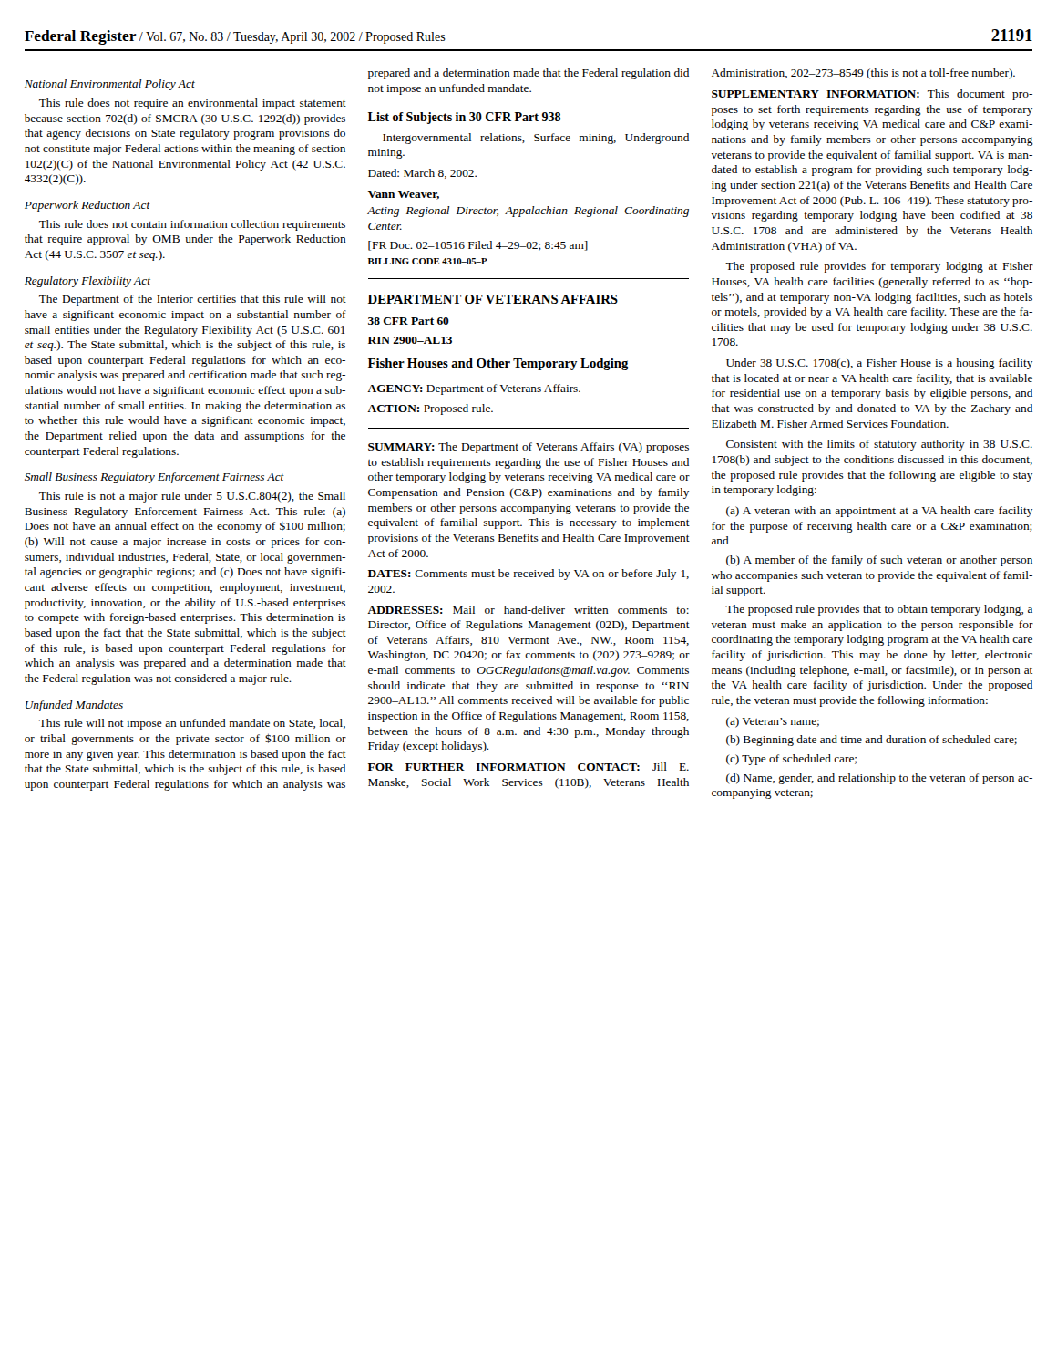Federal Register / Vol. 67, No. 83 / Tuesday, April 30, 2002 / Proposed Rules
21191
National Environmental Policy Act
This rule does not require an environmental impact statement because section 702(d) of SMCRA (30 U.S.C. 1292(d)) provides that agency decisions on State regulatory program provisions do not constitute major Federal actions within the meaning of section 102(2)(C) of the National Environmental Policy Act (42 U.S.C. 4332(2)(C)).
Paperwork Reduction Act
This rule does not contain information collection requirements that require approval by OMB under the Paperwork Reduction Act (44 U.S.C. 3507 et seq.).
Regulatory Flexibility Act
The Department of the Interior certifies that this rule will not have a significant economic impact on a substantial number of small entities under the Regulatory Flexibility Act (5 U.S.C. 601 et seq.). The State submittal, which is the subject of this rule, is based upon counterpart Federal regulations for which an economic analysis was prepared and certification made that such regulations would not have a significant economic effect upon a substantial number of small entities. In making the determination as to whether this rule would have a significant economic impact, the Department relied upon the data and assumptions for the counterpart Federal regulations.
Small Business Regulatory Enforcement Fairness Act
This rule is not a major rule under 5 U.S.C.804(2), the Small Business Regulatory Enforcement Fairness Act. This rule: (a) Does not have an annual effect on the economy of $100 million; (b) Will not cause a major increase in costs or prices for consumers, individual industries, Federal, State, or local governmental agencies or geographic regions; and (c) Does not have significant adverse effects on competition, employment, investment, productivity, innovation, or the ability of U.S.-based enterprises to compete with foreign-based enterprises. This determination is based upon the fact that the State submittal, which is the subject of this rule, is based upon counterpart Federal regulations for which an analysis was prepared and a determination made that the Federal regulation was not considered a major rule.
Unfunded Mandates
This rule will not impose an unfunded mandate on State, local, or tribal governments or the private sector of $100 million or more in any given year. This determination is based upon the fact that the State submittal, which is the subject of this rule, is based upon counterpart Federal regulations for which an analysis was prepared and a determination made that the Federal regulation did not impose an unfunded mandate.
List of Subjects in 30 CFR Part 938
Intergovernmental relations, Surface mining, Underground mining.
Dated: March 8, 2002.
Vann Weaver,
Acting Regional Director, Appalachian Regional Coordinating Center.
[FR Doc. 02–10516 Filed 4–29–02; 8:45 am]
BILLING CODE 4310–05–P
DEPARTMENT OF VETERANS AFFAIRS
38 CFR Part 60
RIN 2900–AL13
Fisher Houses and Other Temporary Lodging
AGENCY: Department of Veterans Affairs.
ACTION: Proposed rule.
SUMMARY: The Department of Veterans Affairs (VA) proposes to establish requirements regarding the use of Fisher Houses and other temporary lodging by veterans receiving VA medical care or Compensation and Pension (C&P) examinations and by family members or other persons accompanying veterans to provide the equivalent of familial support. This is necessary to implement provisions of the Veterans Benefits and Health Care Improvement Act of 2000.
DATES: Comments must be received by VA on or before July 1, 2002.
ADDRESSES: Mail or hand-deliver written comments to: Director, Office of Regulations Management (02D), Department of Veterans Affairs, 810 Vermont Ave., NW., Room 1154, Washington, DC 20420; or fax comments to (202) 273–9289; or e-mail comments to OGCRegulations@mail.va.gov. Comments should indicate that they are submitted in response to ‘‘RIN 2900–AL13.’’ All comments received will be available for public inspection in the Office of Regulations Management, Room 1158, between the hours of 8 a.m. and 4:30 p.m., Monday through Friday (except holidays).
FOR FURTHER INFORMATION CONTACT: Jill E. Manske, Social Work Services (110B), Veterans Health Administration, 202–273–8549 (this is not a toll-free number).
SUPPLEMENTARY INFORMATION: This document proposes to set forth requirements regarding the use of temporary lodging by veterans receiving VA medical care and C&P examinations and by family members or other persons accompanying veterans to provide the equivalent of familial support. VA is mandated to establish a program for providing such temporary lodging under section 221(a) of the Veterans Benefits and Health Care Improvement Act of 2000 (Pub. L. 106–419). These statutory provisions regarding temporary lodging have been codified at 38 U.S.C. 1708 and are administered by the Veterans Health Administration (VHA) of VA.
The proposed rule provides for temporary lodging at Fisher Houses, VA health care facilities (generally referred to as ‘‘hoptels’’), and at temporary non-VA lodging facilities, such as hotels or motels, provided by a VA health care facility. These are the facilities that may be used for temporary lodging under 38 U.S.C. 1708.
Under 38 U.S.C. 1708(c), a Fisher House is a housing facility that is located at or near a VA health care facility, that is available for residential use on a temporary basis by eligible persons, and that was constructed by and donated to VA by the Zachary and Elizabeth M. Fisher Armed Services Foundation.
Consistent with the limits of statutory authority in 38 U.S.C. 1708(b) and subject to the conditions discussed in this document, the proposed rule provides that the following are eligible to stay in temporary lodging:
(a) A veteran with an appointment at a VA health care facility for the purpose of receiving health care or a C&P examination; and
(b) A member of the family of such veteran or another person who accompanies such veteran to provide the equivalent of familial support.
The proposed rule provides that to obtain temporary lodging, a veteran must make an application to the person responsible for coordinating the temporary lodging program at the VA health care facility of jurisdiction. This may be done by letter, electronic means (including telephone, e-mail, or facsimile), or in person at the VA health care facility of jurisdiction. Under the proposed rule, the veteran must provide the following information:
(a) Veteran’s name;
(b) Beginning date and time and duration of scheduled care;
(c) Type of scheduled care;
(d) Name, gender, and relationship to the veteran of person accompanying veteran;